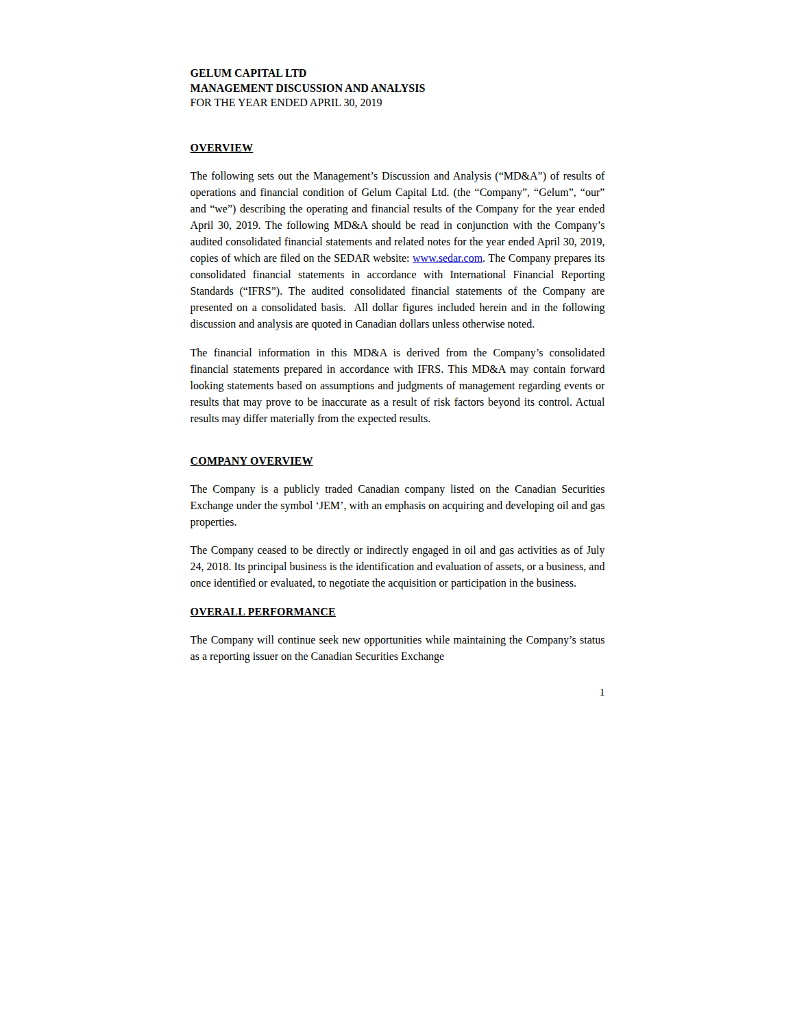GELUM CAPITAL LTD
MANAGEMENT DISCUSSION AND ANALYSIS
FOR THE YEAR ENDED APRIL 30, 2019
OVERVIEW
The following sets out the Management’s Discussion and Analysis (“MD&A”) of results of operations and financial condition of Gelum Capital Ltd. (the “Company”, “Gelum”, “our” and “we”) describing the operating and financial results of the Company for the year ended April 30, 2019. The following MD&A should be read in conjunction with the Company’s audited consolidated financial statements and related notes for the year ended April 30, 2019, copies of which are filed on the SEDAR website: www.sedar.com. The Company prepares its consolidated financial statements in accordance with International Financial Reporting Standards (“IFRS”). The audited consolidated financial statements of the Company are presented on a consolidated basis. All dollar figures included herein and in the following discussion and analysis are quoted in Canadian dollars unless otherwise noted.
The financial information in this MD&A is derived from the Company’s consolidated financial statements prepared in accordance with IFRS. This MD&A may contain forward looking statements based on assumptions and judgments of management regarding events or results that may prove to be inaccurate as a result of risk factors beyond its control. Actual results may differ materially from the expected results.
COMPANY OVERVIEW
The Company is a publicly traded Canadian company listed on the Canadian Securities Exchange under the symbol ‘JEM’, with an emphasis on acquiring and developing oil and gas properties.
The Company ceased to be directly or indirectly engaged in oil and gas activities as of July 24, 2018. Its principal business is the identification and evaluation of assets, or a business, and once identified or evaluated, to negotiate the acquisition or participation in the business.
OVERALL PERFORMANCE
The Company will continue seek new opportunities while maintaining the Company’s status as a reporting issuer on the Canadian Securities Exchange
1